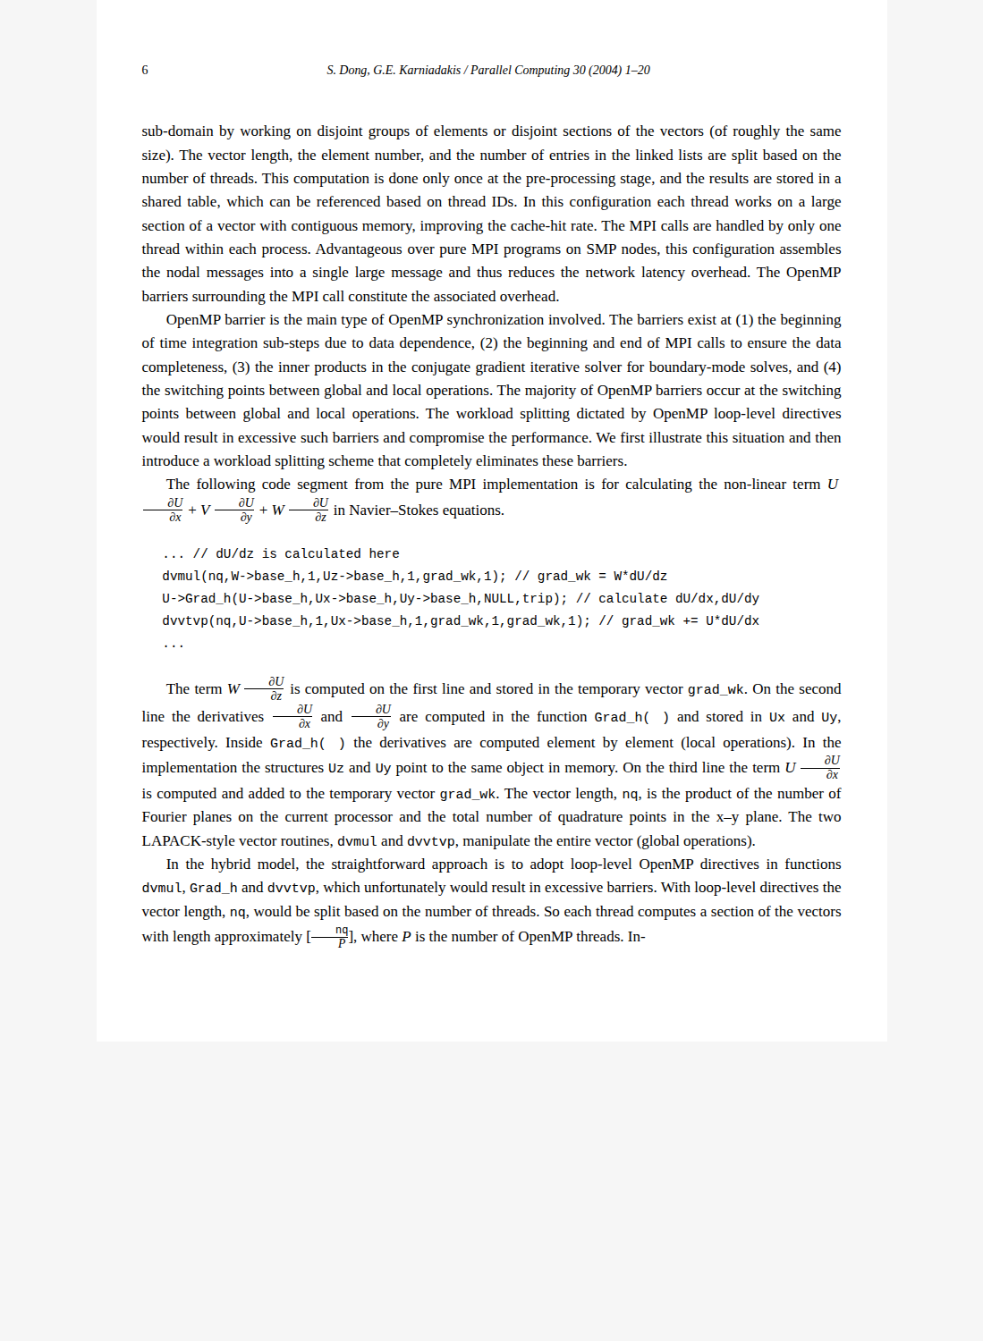6 S. Dong, G.E. Karniadakis / Parallel Computing 30 (2004) 1–20
sub-domain by working on disjoint groups of elements or disjoint sections of the vectors (of roughly the same size). The vector length, the element number, and the number of entries in the linked lists are split based on the number of threads. This computation is done only once at the pre-processing stage, and the results are stored in a shared table, which can be referenced based on thread IDs. In this configuration each thread works on a large section of a vector with contiguous memory, improving the cache-hit rate. The MPI calls are handled by only one thread within each process. Advantageous over pure MPI programs on SMP nodes, this configuration assembles the nodal messages into a single large message and thus reduces the network latency overhead. The OpenMP barriers surrounding the MPI call constitute the associated overhead.
OpenMP barrier is the main type of OpenMP synchronization involved. The barriers exist at (1) the beginning of time integration sub-steps due to data dependence, (2) the beginning and end of MPI calls to ensure the data completeness, (3) the inner products in the conjugate gradient iterative solver for boundary-mode solves, and (4) the switching points between global and local operations. The majority of OpenMP barriers occur at the switching points between global and local operations. The workload splitting dictated by OpenMP loop-level directives would result in excessive such barriers and compromise the performance. We first illustrate this situation and then introduce a workload splitting scheme that completely eliminates these barriers.
The following code segment from the pure MPI implementation is for calculating the non-linear term U ∂U∂x + V ∂U∂y + W ∂U∂z in Navier–Stokes equations.
... // dU/dz is calculated here dvmul(nq,W->base_h,1,Uz->base_h,1,grad_wk,1); // grad_wk = W*dU/dz U->Grad_h(U->base_h,Ux->base_h,Uy->base_h,NULL,trip); // calculate dU/dx,dU/dy dvvtvp(nq,U->base_h,1,Ux->base_h,1,grad_wk,1,grad_wk,1); // grad_wk += U*dU/dx ...
The term W ∂U∂z is computed on the first line and stored in the temporary vector grad_wk. On the second line the derivatives ∂U∂x and ∂U∂y are computed in the function Grad_h( ) and stored in Ux and Uy, respectively. Inside Grad_h( ) the derivatives are computed element by element (local operations). In the implementation the structures Uz and Uy point to the same object in memory. On the third line the term U ∂U∂x is computed and added to the temporary vector grad_wk. The vector length, nq, is the product of the number of Fourier planes on the current processor and the total number of quadrature points in the x–y plane. The two LAPACK-style vector routines, dvmul and dvvtvp, manipulate the entire vector (global operations).
In the hybrid model, the straightforward approach is to adopt loop-level OpenMP directives in functions dvmul, Grad_h and dvvtvp, which unfortunately would result in excessive barriers. With loop-level directives the vector length, nq, would be split based on the number of threads. So each thread computes a section of the vectors with length approximately [nq P], where P is the number of OpenMP threads. In-